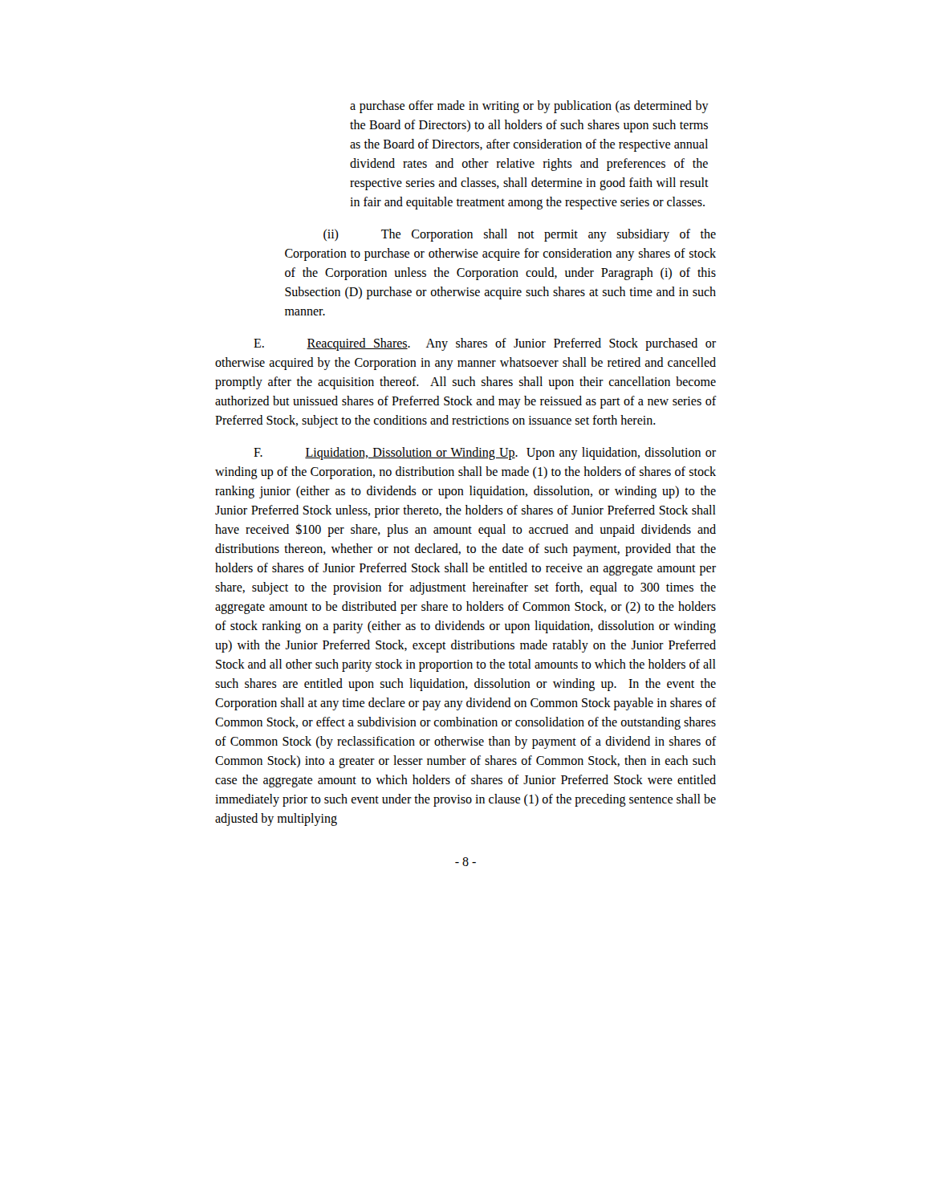a purchase offer made in writing or by publication (as determined by the Board of Directors) to all holders of such shares upon such terms as the Board of Directors, after consideration of the respective annual dividend rates and other relative rights and preferences of the respective series and classes, shall determine in good faith will result in fair and equitable treatment among the respective series or classes.
(ii) The Corporation shall not permit any subsidiary of the Corporation to purchase or otherwise acquire for consideration any shares of stock of the Corporation unless the Corporation could, under Paragraph (i) of this Subsection (D) purchase or otherwise acquire such shares at such time and in such manner.
E. Reacquired Shares. Any shares of Junior Preferred Stock purchased or otherwise acquired by the Corporation in any manner whatsoever shall be retired and cancelled promptly after the acquisition thereof. All such shares shall upon their cancellation become authorized but unissued shares of Preferred Stock and may be reissued as part of a new series of Preferred Stock, subject to the conditions and restrictions on issuance set forth herein.
F. Liquidation, Dissolution or Winding Up. Upon any liquidation, dissolution or winding up of the Corporation, no distribution shall be made (1) to the holders of shares of stock ranking junior (either as to dividends or upon liquidation, dissolution, or winding up) to the Junior Preferred Stock unless, prior thereto, the holders of shares of Junior Preferred Stock shall have received $100 per share, plus an amount equal to accrued and unpaid dividends and distributions thereon, whether or not declared, to the date of such payment, provided that the holders of shares of Junior Preferred Stock shall be entitled to receive an aggregate amount per share, subject to the provision for adjustment hereinafter set forth, equal to 300 times the aggregate amount to be distributed per share to holders of Common Stock, or (2) to the holders of stock ranking on a parity (either as to dividends or upon liquidation, dissolution or winding up) with the Junior Preferred Stock, except distributions made ratably on the Junior Preferred Stock and all other such parity stock in proportion to the total amounts to which the holders of all such shares are entitled upon such liquidation, dissolution or winding up. In the event the Corporation shall at any time declare or pay any dividend on Common Stock payable in shares of Common Stock, or effect a subdivision or combination or consolidation of the outstanding shares of Common Stock (by reclassification or otherwise than by payment of a dividend in shares of Common Stock) into a greater or lesser number of shares of Common Stock, then in each such case the aggregate amount to which holders of shares of Junior Preferred Stock were entitled immediately prior to such event under the proviso in clause (1) of the preceding sentence shall be adjusted by multiplying
- 8 -